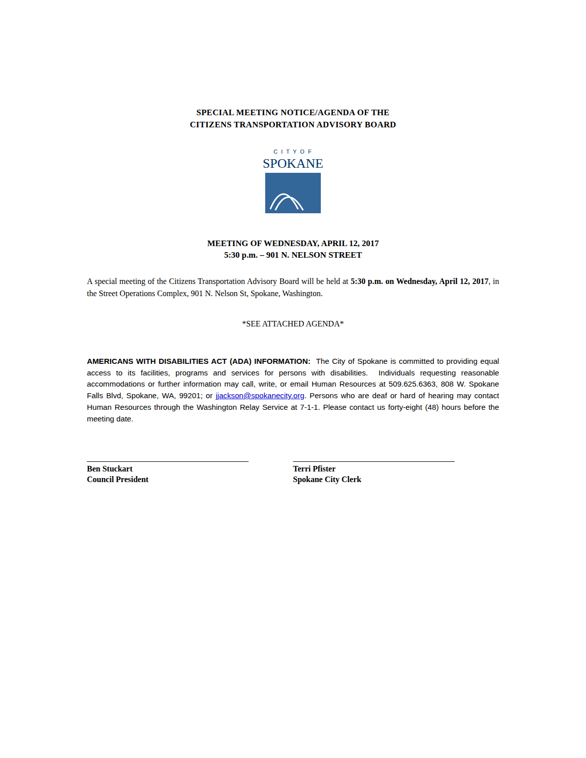SPECIAL MEETING NOTICE/AGENDA OF THE
CITIZENS TRANSPORTATION ADVISORY BOARD
MEETING OF WEDNESDAY, APRIL 12, 2017
5:30 p.m. – 901 N. NELSON STREET
A special meeting of the Citizens Transportation Advisory Board will be held at 5:30 p.m. on Wednesday, April 12, 2017, in the Street Operations Complex, 901 N. Nelson St, Spokane, Washington.
*SEE ATTACHED AGENDA*
AMERICANS WITH DISABILITIES ACT (ADA) INFORMATION: The City of Spokane is committed to providing equal access to its facilities, programs and services for persons with disabilities. Individuals requesting reasonable accommodations or further information may call, write, or email Human Resources at 509.625.6363, 808 W. Spokane Falls Blvd, Spokane, WA, 99201; or jjackson@spokanecity.org. Persons who are deaf or hard of hearing may contact Human Resources through the Washington Relay Service at 7-1-1. Please contact us forty-eight (48) hours before the meeting date.
| Ben Stuckart Council President | Terri Pfister Spokane City Clerk |